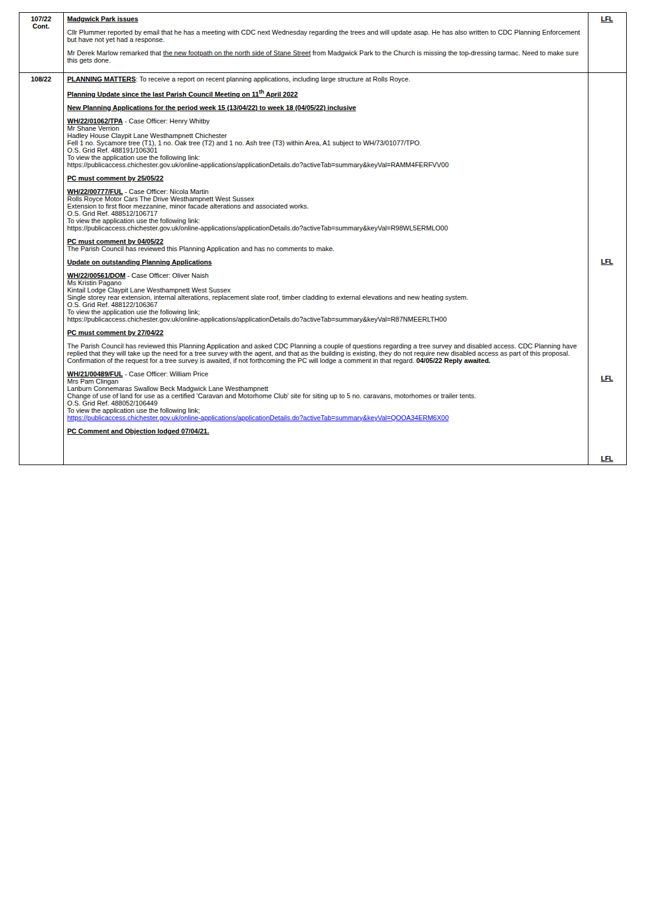| 107/22 Cont. | Madgwick Park issues Cllr Plummer reported by email that he has a meeting with CDC next Wednesday regarding the trees and will update asap. He has also written to CDC Planning Enforcement but have not yet had a response. Mr Derek Marlow remarked that the new footpath on the north side of Stane Street from Madgwick Park to the Church is missing the top-dressing tarmac. Need to make sure this gets done. | LFL |
| 108/22 | PLANNING MATTERS : To receive a report on recent planning applications, including large structure at Rolls Royce. Planning Update since the last Parish Council Meeting on 11 th April 2022 New Planning Applications for the period week 15 (13/04/22) to week 18 (04/05/22) inclusive WH/22/01062/TPA - Case Officer: Henry Whitby Mr Shane Verrion Hadley House Claypit Lane Westhampnett Chichester Fell 1 no. Sycamore tree (T1), 1 no. Oak tree (T2) and 1 no. Ash tree (T3) within Area, A1 subject to WH/73/01077/TPO. O.S. Grid Ref. 488191/106301 To view the application use the following link: https://publicaccess.chichester.gov.uk/online-applications/applicationDetails.do?activeTab=summary&keyVal=RAMM4FERFVV00 PC must comment by 25/05/22 WH/22/00777/FUL - Case Officer: Nicola Martin Rolls Royce Motor Cars The Drive Westhampnett West Sussex Extension to first floor mezzanine, minor facade alterations and associated works. O.S. Grid Ref. 488512/106717 To view the application use the following link: https://publicaccess.chichester.gov.uk/online-applications/applicationDetails.do?activeTab=summary&keyVal=R98WL5ERMLO00 PC must comment by 04/05/22 The Parish Council has reviewed this Planning Application and has no comments to make. Update on outstanding Planning Applications WH/22/00561/DOM - Case Officer: Oliver Naish Ms Kristin Pagano Kintail Lodge Claypit Lane Westhampnett West Sussex Single storey rear extension, internal alterations, replacement slate roof, timber cladding to external elevations and new heating system. O.S. Grid Ref. 488122/106367 To view the application use the following link; https://publicaccess.chichester.gov.uk/online-applications/applicationDetails.do?activeTab=summary&keyVal=R87NMEERLTH00 PC must comment by 27/04/22 The Parish Council has reviewed this Planning Application and asked CDC Planning a couple of questions regarding a tree survey and disabled access. CDC Planning have replied that they will take up the need for a tree survey with the agent, and that as the building is existing, they do not require new disabled access as part of this proposal. Confirmation of the request for a tree survey is awaited, if not forthcoming the PC will lodge a comment in that regard. 04/05/22 Reply awaited. WH/21/00489/FUL - Case Officer: William Price Mrs Pam Clingan Lanburn Connemaras Swallow Beck Madgwick Lane Westhampnett Change of use of land for use as a certified 'Caravan and Motorhome Club' site for siting up to 5 no. caravans, motorhomes or trailer tents. O.S. Grid Ref. 488052/106449 To view the application use the following link; https://publicaccess.chichester.gov.uk/online-applications/applicationDetails.do?activeTab=summary&keyVal=QOOA34ERM6X00 PC Comment and Objection lodged 07/04/21. | LFL LFL LFL |